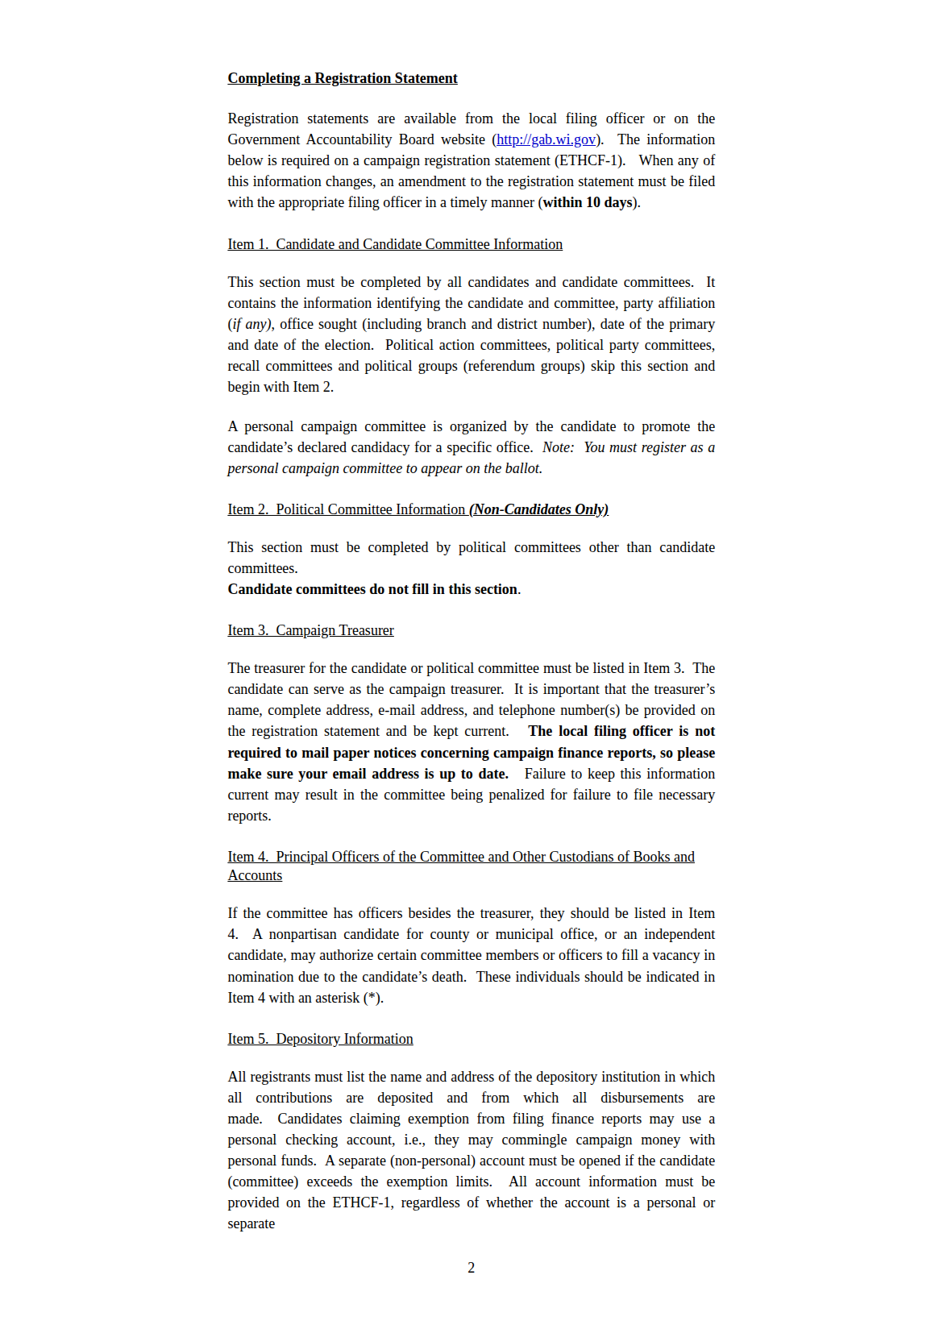Completing a Registration Statement
Registration statements are available from the local filing officer or on the Government Accountability Board website (http://gab.wi.gov). The information below is required on a campaign registration statement (ETHCF-1). When any of this information changes, an amendment to the registration statement must be filed with the appropriate filing officer in a timely manner (within 10 days).
Item 1. Candidate and Candidate Committee Information
This section must be completed by all candidates and candidate committees. It contains the information identifying the candidate and committee, party affiliation (if any), office sought (including branch and district number), date of the primary and date of the election. Political action committees, political party committees, recall committees and political groups (referendum groups) skip this section and begin with Item 2.
A personal campaign committee is organized by the candidate to promote the candidate’s declared candidacy for a specific office. Note: You must register as a personal campaign committee to appear on the ballot.
Item 2. Political Committee Information (Non-Candidates Only)
This section must be completed by political committees other than candidate committees.
Candidate committees do not fill in this section.
Item 3. Campaign Treasurer
The treasurer for the candidate or political committee must be listed in Item 3. The candidate can serve as the campaign treasurer. It is important that the treasurer’s name, complete address, e-mail address, and telephone number(s) be provided on the registration statement and be kept current. The local filing officer is not required to mail paper notices concerning campaign finance reports, so please make sure your email address is up to date. Failure to keep this information current may result in the committee being penalized for failure to file necessary reports.
Item 4. Principal Officers of the Committee and Other Custodians of Books and Accounts
If the committee has officers besides the treasurer, they should be listed in Item 4. A nonpartisan candidate for county or municipal office, or an independent candidate, may authorize certain committee members or officers to fill a vacancy in nomination due to the candidate’s death. These individuals should be indicated in Item 4 with an asterisk (*).
Item 5. Depository Information
All registrants must list the name and address of the depository institution in which all contributions are deposited and from which all disbursements are made. Candidates claiming exemption from filing finance reports may use a personal checking account, i.e., they may commingle campaign money with personal funds. A separate (non-personal) account must be opened if the candidate (committee) exceeds the exemption limits. All account information must be provided on the ETHCF-1, regardless of whether the account is a personal or separate
2